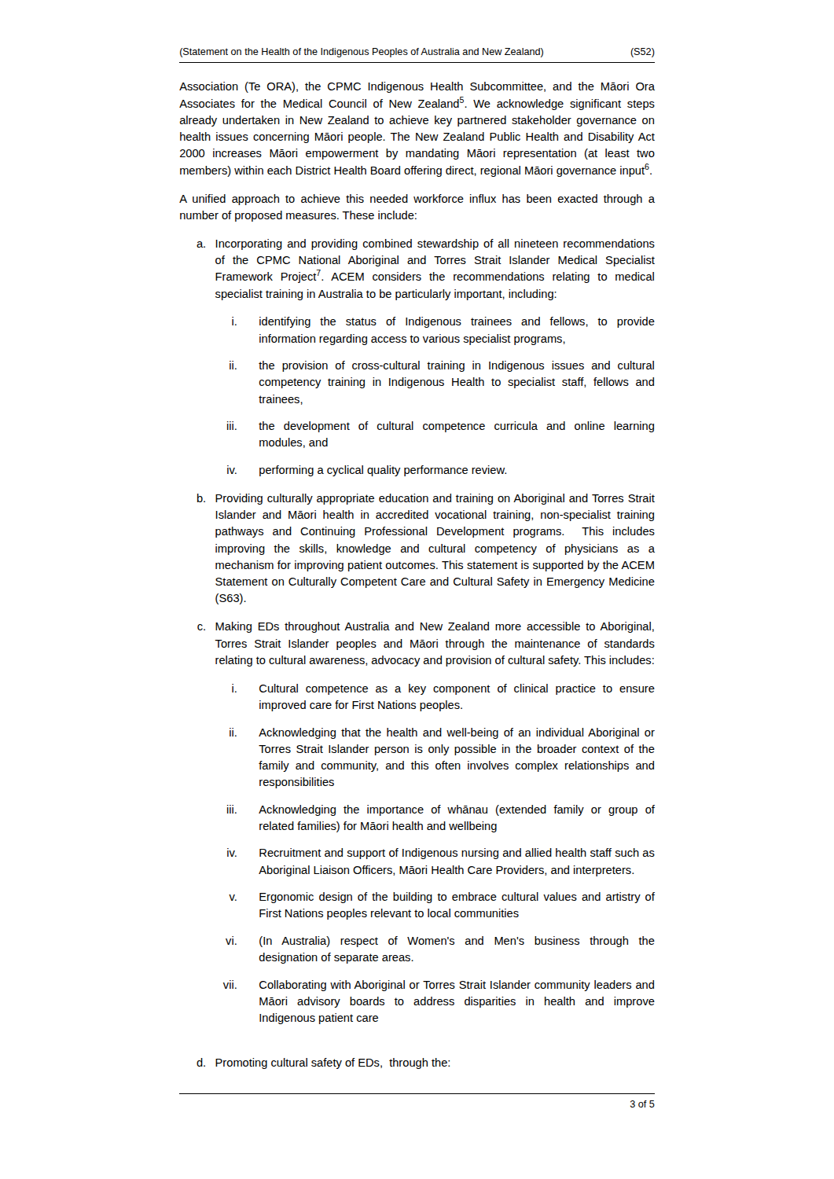(Statement on the Health of the Indigenous Peoples of Australia and New Zealand) (S52)
Association (Te ORA), the CPMC Indigenous Health Subcommittee, and the Māori Ora Associates for the Medical Council of New Zealand5. We acknowledge significant steps already undertaken in New Zealand to achieve key partnered stakeholder governance on health issues concerning Māori people. The New Zealand Public Health and Disability Act 2000 increases Māori empowerment by mandating Māori representation (at least two members) within each District Health Board offering direct, regional Māori governance input6.
A unified approach to achieve this needed workforce influx has been exacted through a number of proposed measures. These include:
Incorporating and providing combined stewardship of all nineteen recommendations of the CPMC National Aboriginal and Torres Strait Islander Medical Specialist Framework Project7. ACEM considers the recommendations relating to medical specialist training in Australia to be particularly important, including:
identifying the status of Indigenous trainees and fellows, to provide information regarding access to various specialist programs,
the provision of cross-cultural training in Indigenous issues and cultural competency training in Indigenous Health to specialist staff, fellows and trainees,
the development of cultural competence curricula and online learning modules, and
performing a cyclical quality performance review.
Providing culturally appropriate education and training on Aboriginal and Torres Strait Islander and Māori health in accredited vocational training, non-specialist training pathways and Continuing Professional Development programs. This includes improving the skills, knowledge and cultural competency of physicians as a mechanism for improving patient outcomes. This statement is supported by the ACEM Statement on Culturally Competent Care and Cultural Safety in Emergency Medicine (S63).
Making EDs throughout Australia and New Zealand more accessible to Aboriginal, Torres Strait Islander peoples and Māori through the maintenance of standards relating to cultural awareness, advocacy and provision of cultural safety. This includes:
Cultural competence as a key component of clinical practice to ensure improved care for First Nations peoples.
Acknowledging that the health and well-being of an individual Aboriginal or Torres Strait Islander person is only possible in the broader context of the family and community, and this often involves complex relationships and responsibilities
Acknowledging the importance of whānau (extended family or group of related families) for Māori health and wellbeing
Recruitment and support of Indigenous nursing and allied health staff such as Aboriginal Liaison Officers, Māori Health Care Providers, and interpreters.
Ergonomic design of the building to embrace cultural values and artistry of First Nations peoples relevant to local communities
(In Australia) respect of Women's and Men's business through the designation of separate areas.
Collaborating with Aboriginal or Torres Strait Islander community leaders and Māori advisory boards to address disparities in health and improve Indigenous patient care
Promoting cultural safety of EDs, through the:
3 of 5